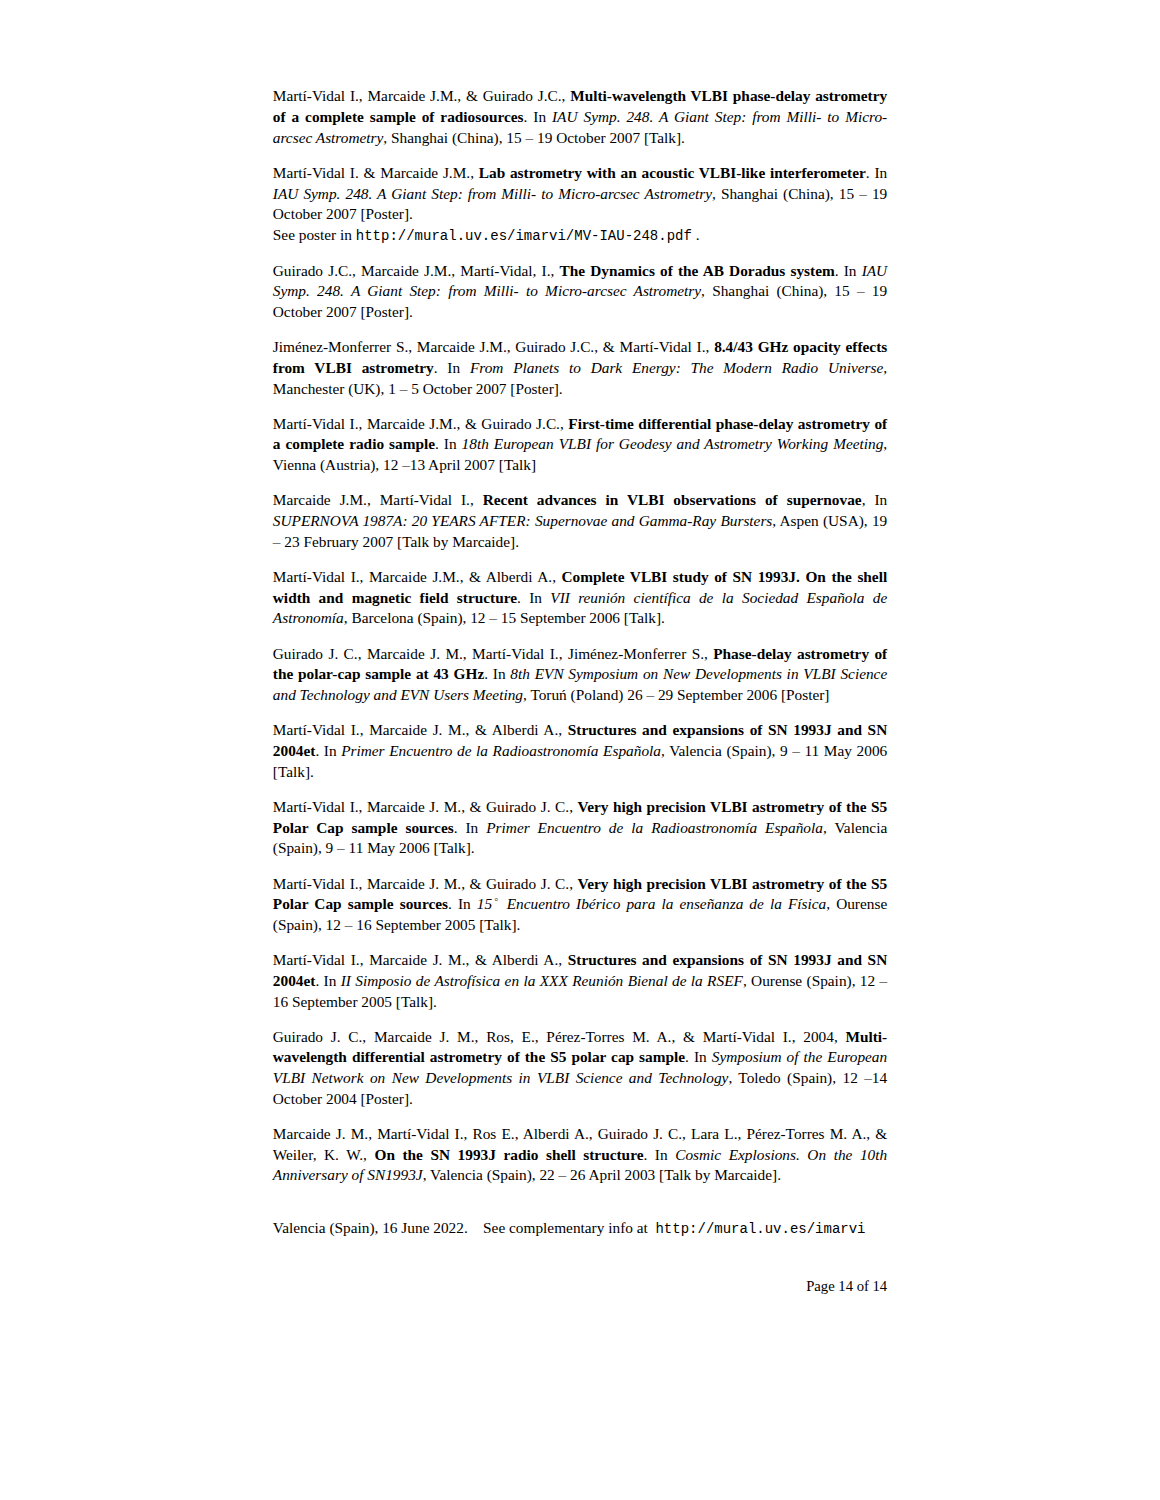Martí-Vidal I., Marcaide J.M., & Guirado J.C., Multi-wavelength VLBI phase-delay astrometry of a complete sample of radiosources. In IAU Symp. 248. A Giant Step: from Milli- to Micro-arcsec Astrometry, Shanghai (China), 15 – 19 October 2007 [Talk].
Martí-Vidal I. & Marcaide J.M., Lab astrometry with an acoustic VLBI-like interferometer. In IAU Symp. 248. A Giant Step: from Milli- to Micro-arcsec Astrometry, Shanghai (China), 15 – 19 October 2007 [Poster].
See poster in http://mural.uv.es/imarvi/MV-IAU-248.pdf .
Guirado J.C., Marcaide J.M., Martí-Vidal, I., The Dynamics of the AB Doradus system. In IAU Symp. 248. A Giant Step: from Milli- to Micro-arcsec Astrometry, Shanghai (China), 15 – 19 October 2007 [Poster].
Jiménez-Monferrer S., Marcaide J.M., Guirado J.C., & Martí-Vidal I., 8.4/43 GHz opacity effects from VLBI astrometry. In From Planets to Dark Energy: The Modern Radio Universe, Manchester (UK), 1 – 5 October 2007 [Poster].
Martí-Vidal I., Marcaide J.M., & Guirado J.C., First-time differential phase-delay astrometry of a complete radio sample. In 18th European VLBI for Geodesy and Astrometry Working Meeting, Vienna (Austria), 12 –13 April 2007 [Talk]
Marcaide J.M., Martí-Vidal I., Recent advances in VLBI observations of supernovae, In SUPERNOVA 1987A: 20 YEARS AFTER: Supernovae and Gamma-Ray Bursters, Aspen (USA), 19 – 23 February 2007 [Talk by Marcaide].
Martí-Vidal I., Marcaide J.M., & Alberdi A., Complete VLBI study of SN 1993J. On the shell width and magnetic field structure. In VII reunión científica de la Sociedad Española de Astronomía, Barcelona (Spain), 12 – 15 September 2006 [Talk].
Guirado J. C., Marcaide J. M., Martí-Vidal I., Jiménez-Monferrer S., Phase-delay astrometry of the polar-cap sample at 43 GHz. In 8th EVN Symposium on New Developments in VLBI Science and Technology and EVN Users Meeting, Toruń (Poland) 26 – 29 September 2006 [Poster]
Martí-Vidal I., Marcaide J. M., & Alberdi A., Structures and expansions of SN 1993J and SN 2004et. In Primer Encuentro de la Radioastronomía Española, Valencia (Spain), 9 – 11 May 2006 [Talk].
Martí-Vidal I., Marcaide J. M., & Guirado J. C., Very high precision VLBI astrometry of the S5 Polar Cap sample sources. In Primer Encuentro de la Radioastronomía Española, Valencia (Spain), 9 – 11 May 2006 [Talk].
Martí-Vidal I., Marcaide J. M., & Guirado J. C., Very high precision VLBI astrometry of the S5 Polar Cap sample sources. In 15◦ Encuentro Ibérico para la enseñanza de la Física, Ourense (Spain), 12 – 16 September 2005 [Talk].
Martí-Vidal I., Marcaide J. M., & Alberdi A., Structures and expansions of SN 1993J and SN 2004et. In II Simposio de Astrofísica en la XXX Reunión Bienal de la RSEF, Ourense (Spain), 12 – 16 September 2005 [Talk].
Guirado J. C., Marcaide J. M., Ros, E., Pérez-Torres M. A., & Martí-Vidal I., 2004, Multi-wavelength differential astrometry of the S5 polar cap sample. In Symposium of the European VLBI Network on New Developments in VLBI Science and Technology, Toledo (Spain), 12 –14 October 2004 [Poster].
Marcaide J. M., Martí-Vidal I., Ros E., Alberdi A., Guirado J. C., Lara L., Pérez-Torres M. A., & Weiler, K. W., On the SN 1993J radio shell structure. In Cosmic Explosions. On the 10th Anniversary of SN1993J, Valencia (Spain), 22 – 26 April 2003 [Talk by Marcaide].
Valencia (Spain), 16 June 2022. See complementary info at http://mural.uv.es/imarvi
Page 14 of 14